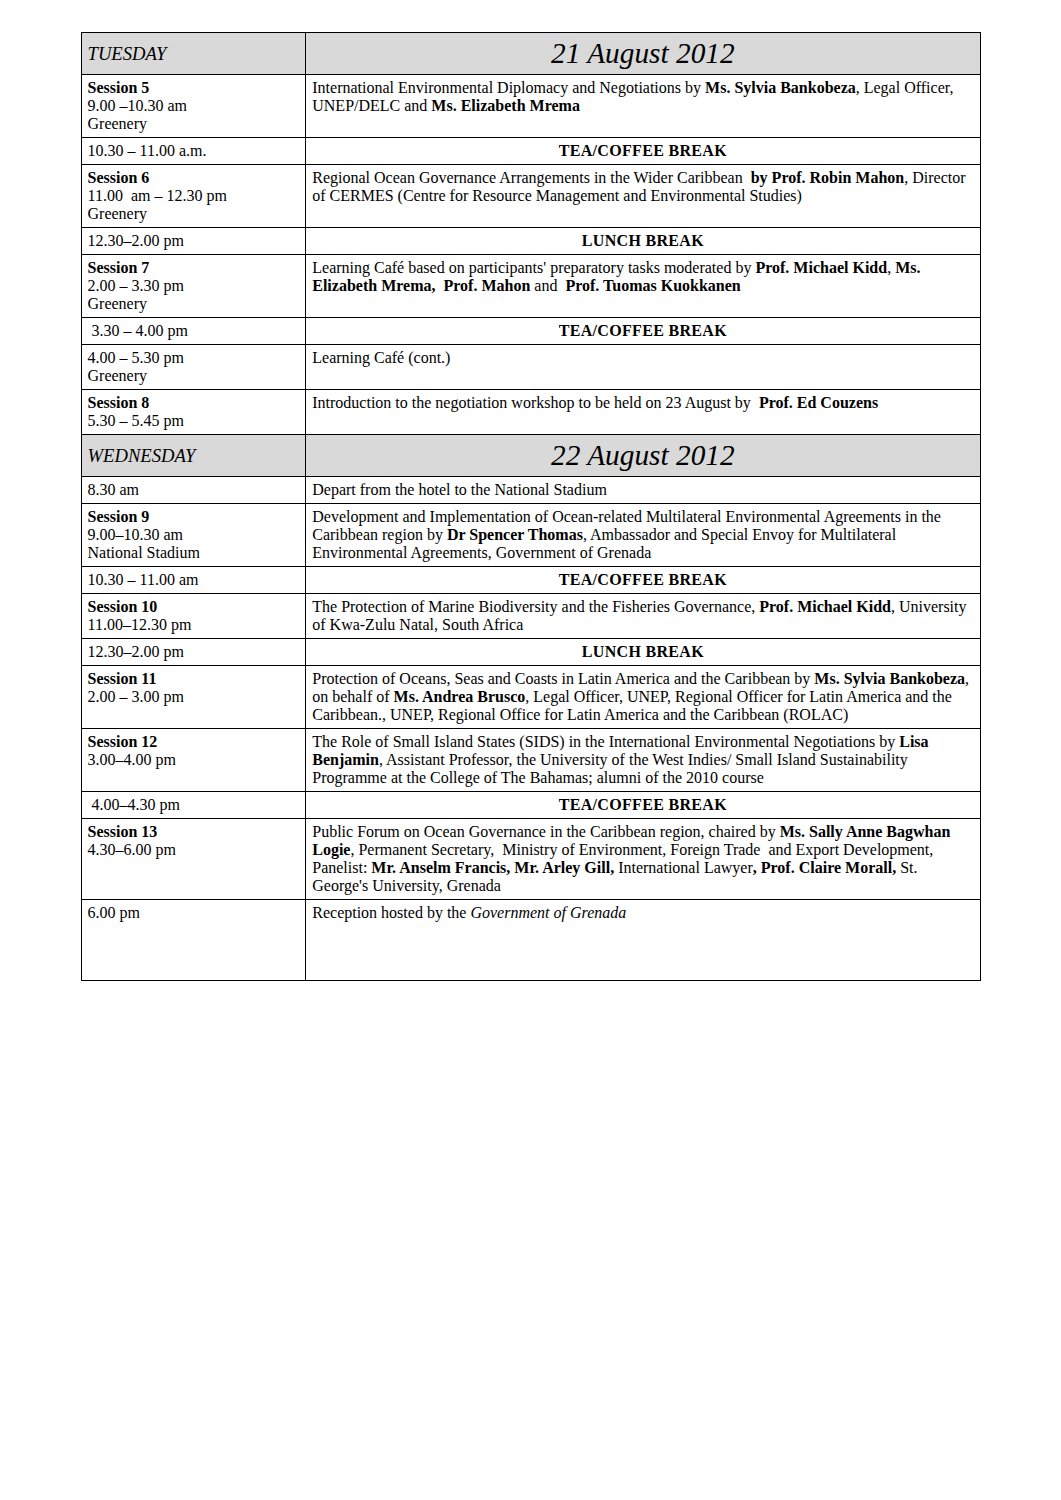| TUESDAY | 21 August 2012 |
| Session 5 9.00 –10.30 am Greenery | International Environmental Diplomacy and Negotiations by Ms. Sylvia Bankobeza , Legal Officer, UNEP/DELC and Ms. Elizabeth Mrema |
| 10.30 – 11.00 a.m. | TEA/COFFEE BREAK |
| Session 6 11.00 am – 12.30 pm Greenery | Regional Ocean Governance Arrangements in the Wider Caribbean by Prof. Robin Mahon , Director of CERMES (Centre for Resource Management and Environmental Studies) |
| 12.30–2.00 pm | LUNCH BREAK |
| Session 7 2.00 – 3.30 pm Greenery | Learning Café based on participants' preparatory tasks moderated by Prof. Michael Kidd , Ms. Elizabeth Mrema, Prof. Mahon and Prof. Tuomas Kuokkanen |
| 3.30 – 4.00 pm | TEA/COFFEE BREAK |
| 4.00 – 5.30 pm Greenery | Learning Café (cont.) |
| Session 8 5.30 – 5.45 pm | Introduction to the negotiation workshop to be held on 23 August by Prof. Ed Couzens |
| WEDNESDAY | 22 August 2012 |
| 8.30 am | Depart from the hotel to the National Stadium |
| Session 9 9.00–10.30 am National Stadium | Development and Implementation of Ocean-related Multilateral Environmental Agreements in the Caribbean region by Dr Spencer Thomas , Ambassador and Special Envoy for Multilateral Environmental Agreements, Government of Grenada |
| 10.30 – 11.00 am | TEA/COFFEE BREAK |
| Session 10 11.00–12.30 pm | The Protection of Marine Biodiversity and the Fisheries Governance, Prof. Michael Kidd , University of Kwa-Zulu Natal, South Africa |
| 12.30–2.00 pm | LUNCH BREAK |
| Session 11 2.00 – 3.00 pm | Protection of Oceans, Seas and Coasts in Latin America and the Caribbean by Ms. Sylvia Bankobeza , on behalf of Ms. Andrea Brusco , Legal Officer, UNEP, Regional Officer for Latin America and the Caribbean., UNEP, Regional Office for Latin America and the Caribbean (ROLAC) |
| Session 12 3.00–4.00 pm | The Role of Small Island States (SIDS) in the International Environmental Negotiations by Lisa Benjamin , Assistant Professor, the University of the West Indies/ Small Island Sustainability Programme at the College of The Bahamas; alumni of the 2010 course |
| 4.00–4.30 pm | TEA/COFFEE BREAK |
| Session 13 4.30–6.00 pm | Public Forum on Ocean Governance in the Caribbean region, chaired by Ms. Sally Anne Bagwhan Logie , Permanent Secretary, Ministry of Environment, Foreign Trade and Export Development, Panelist: Mr. Anselm Francis, Mr. Arley Gill, International Lawyer , Prof. Claire Morall, St. George's University, Grenada |
| 6.00 pm | Reception hosted by the Government of Grenada |